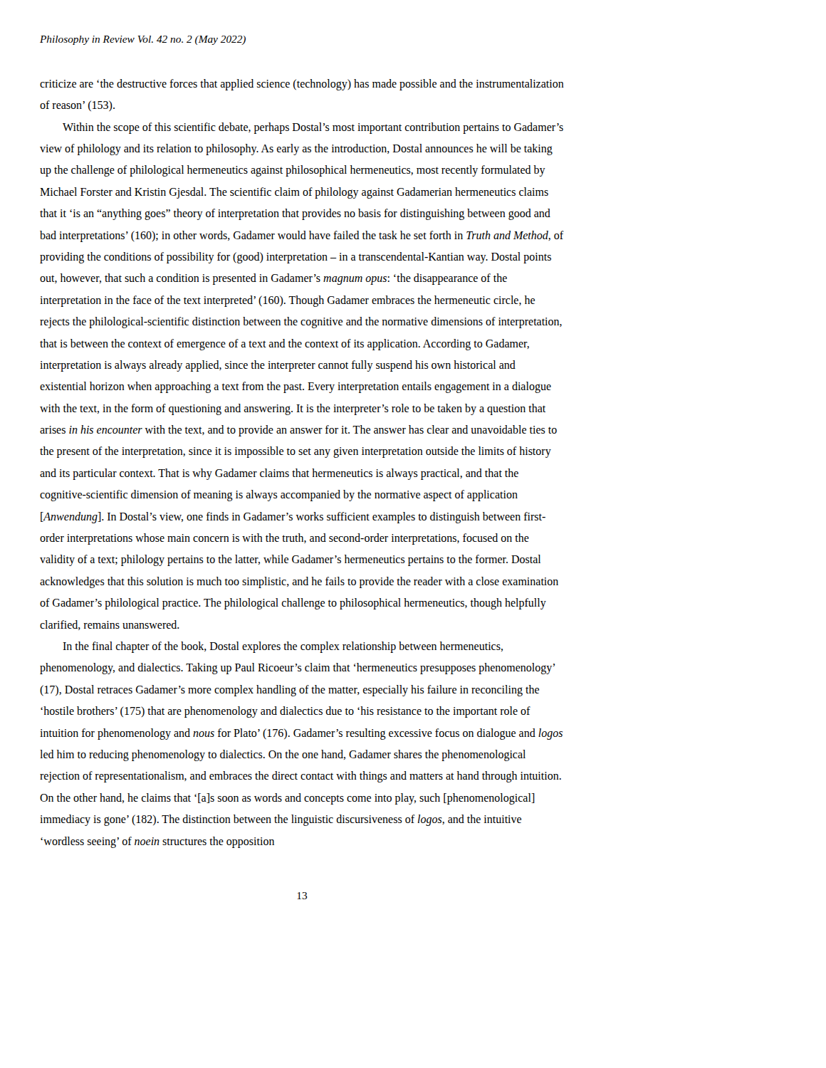Philosophy in Review Vol. 42 no. 2 (May 2022)
criticize are ‘the destructive forces that applied science (technology) has made possible and the instrumentalization of reason’ (153).
Within the scope of this scientific debate, perhaps Dostal’s most important contribution pertains to Gadamer’s view of philology and its relation to philosophy. As early as the introduction, Dostal announces he will be taking up the challenge of philological hermeneutics against philosophical hermeneutics, most recently formulated by Michael Forster and Kristin Gjesdal. The scientific claim of philology against Gadamerian hermeneutics claims that it ‘is an “anything goes” theory of interpretation that provides no basis for distinguishing between good and bad interpretations’ (160); in other words, Gadamer would have failed the task he set forth in Truth and Method, of providing the conditions of possibility for (good) interpretation – in a transcendental-Kantian way. Dostal points out, however, that such a condition is presented in Gadamer’s magnum opus: ‘the disappearance of the interpretation in the face of the text interpreted’ (160). Though Gadamer embraces the hermeneutic circle, he rejects the philological-scientific distinction between the cognitive and the normative dimensions of interpretation, that is between the context of emergence of a text and the context of its application. According to Gadamer, interpretation is always already applied, since the interpreter cannot fully suspend his own historical and existential horizon when approaching a text from the past. Every interpretation entails engagement in a dialogue with the text, in the form of questioning and answering. It is the interpreter’s role to be taken by a question that arises in his encounter with the text, and to provide an answer for it. The answer has clear and unavoidable ties to the present of the interpretation, since it is impossible to set any given interpretation outside the limits of history and its particular context. That is why Gadamer claims that hermeneutics is always practical, and that the cognitive-scientific dimension of meaning is always accompanied by the normative aspect of application [Anwendung]. In Dostal’s view, one finds in Gadamer’s works sufficient examples to distinguish between first-order interpretations whose main concern is with the truth, and second-order interpretations, focused on the validity of a text; philology pertains to the latter, while Gadamer’s hermeneutics pertains to the former. Dostal acknowledges that this solution is much too simplistic, and he fails to provide the reader with a close examination of Gadamer’s philological practice. The philological challenge to philosophical hermeneutics, though helpfully clarified, remains unanswered.
In the final chapter of the book, Dostal explores the complex relationship between hermeneutics, phenomenology, and dialectics. Taking up Paul Ricoeur’s claim that ‘hermeneutics presupposes phenomenology’ (17), Dostal retraces Gadamer’s more complex handling of the matter, especially his failure in reconciling the ‘hostile brothers’ (175) that are phenomenology and dialectics due to ‘his resistance to the important role of intuition for phenomenology and nous for Plato’ (176). Gadamer’s resulting excessive focus on dialogue and logos led him to reducing phenomenology to dialectics. On the one hand, Gadamer shares the phenomenological rejection of representationalism, and embraces the direct contact with things and matters at hand through intuition. On the other hand, he claims that ‘[a]s soon as words and concepts come into play, such [phenomenological] immediacy is gone’ (182). The distinction between the linguistic discursiveness of logos, and the intuitive ‘wordless seeing’ of noein structures the opposition
13